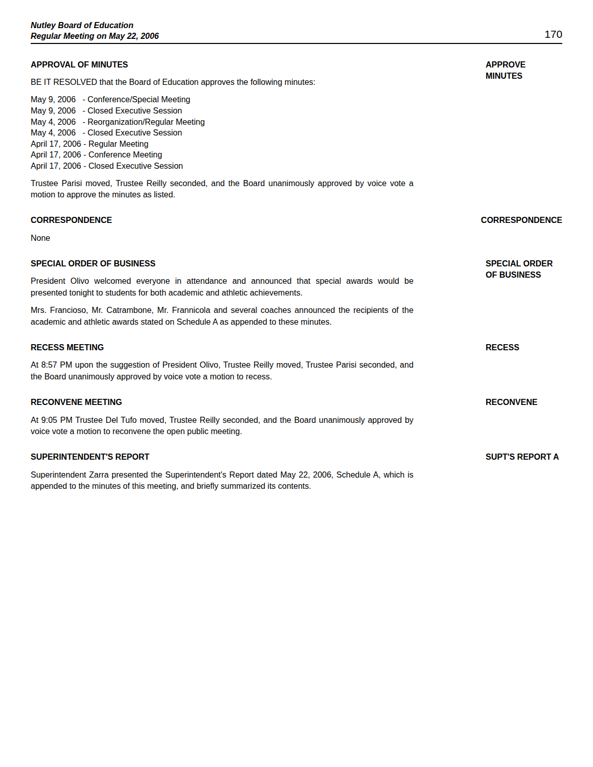Nutley Board of Education
Regular Meeting on May 22, 2006
170
Approval of Minutes
BE IT RESOLVED that the Board of Education approves the following minutes:
May 9, 2006 - Conference/Special Meeting
May 9, 2006 - Closed Executive Session
May 4, 2006 - Reorganization/Regular Meeting
May 4, 2006 - Closed Executive Session
April 17, 2006 - Regular Meeting
April 17, 2006 - Conference Meeting
April 17, 2006 - Closed Executive Session
Trustee Parisi moved, Trustee Reilly seconded, and the Board unanimously approved by voice vote a motion to approve the minutes as listed.
APPROVE MINUTES
Correspondence
None
CORRESPONDENCE
Special Order of Business
President Olivo welcomed everyone in attendance and announced that special awards would be presented tonight to students for both academic and athletic achievements.
Mrs. Francioso, Mr. Catrambone, Mr. Frannicola and several coaches announced the recipients of the academic and athletic awards stated on Schedule A as appended to these minutes.
SPECIAL ORDER OF BUSINESS
Recess Meeting
At 8:57 PM upon the suggestion of President Olivo, Trustee Reilly moved, Trustee Parisi seconded, and the Board unanimously approved by voice vote a motion to recess.
RECESS
Reconvene Meeting
At 9:05 PM Trustee Del Tufo moved, Trustee Reilly seconded, and the Board unanimously approved by voice vote a motion to reconvene the open public meeting.
RECONVENE
Superintendent's Report
Superintendent Zarra presented the Superintendent's Report dated May 22, 2006, Schedule A, which is appended to the minutes of this meeting, and briefly summarized its contents.
SUPT'S REPORT A